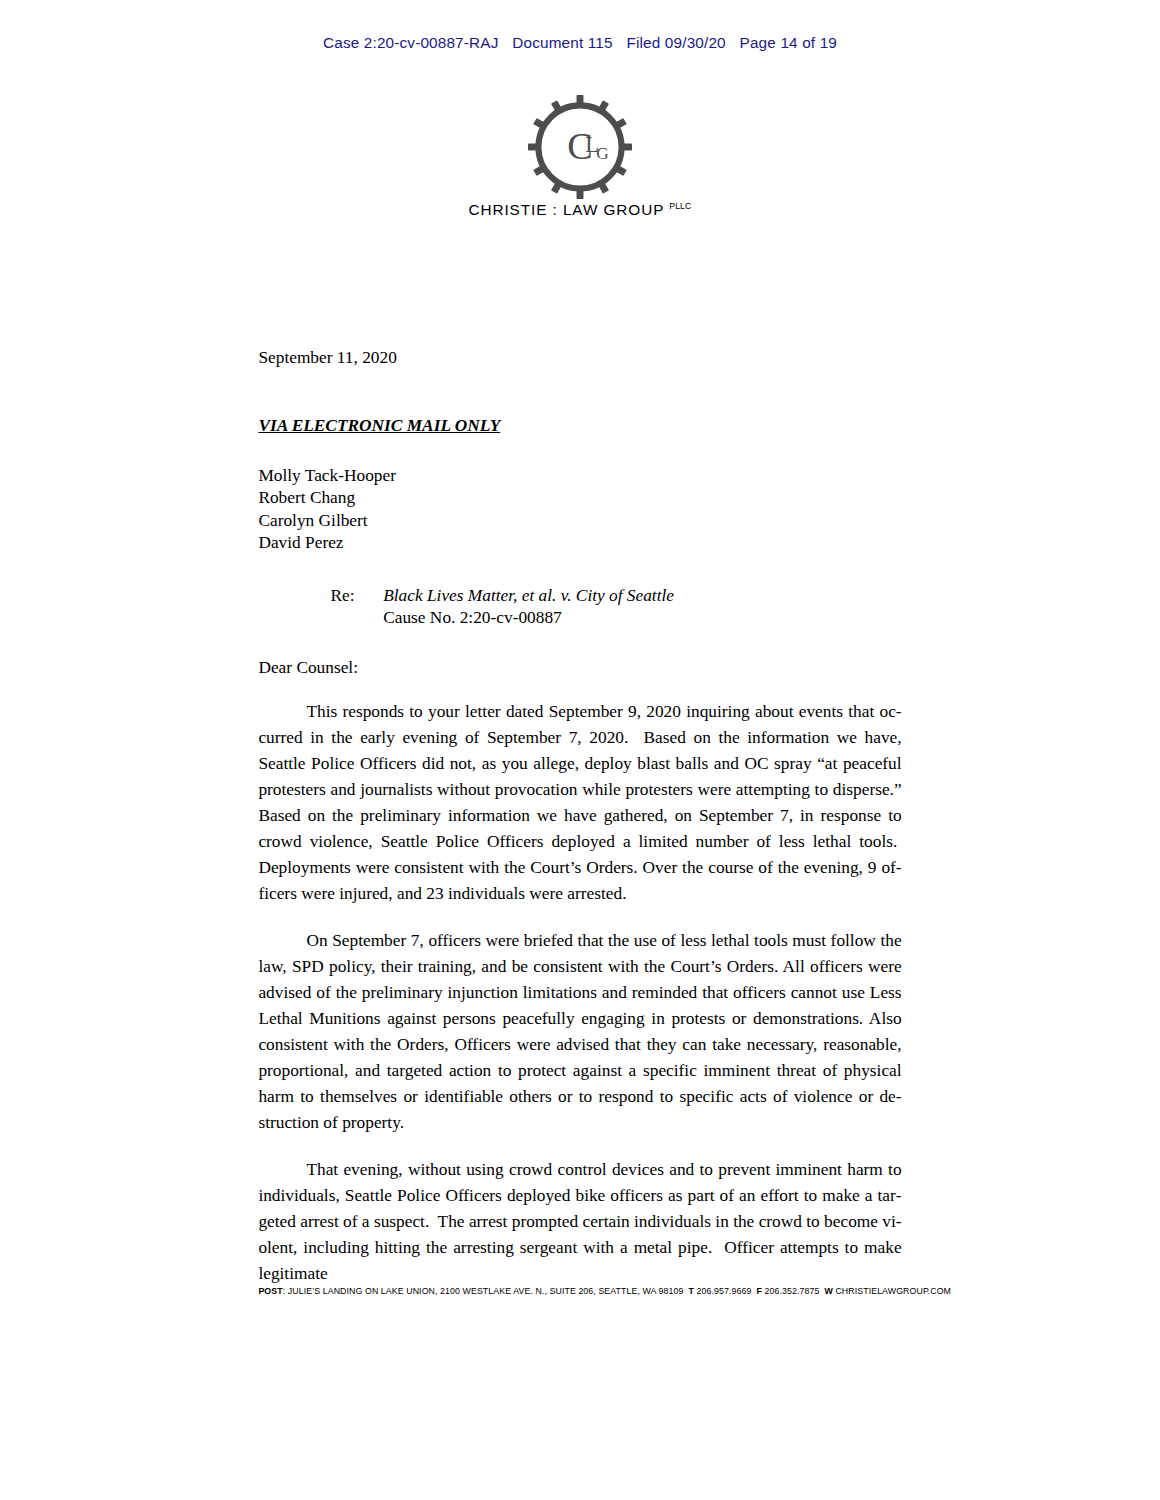Case 2:20-cv-00887-RAJ Document 115 Filed 09/30/20 Page 14 of 19
C L G
CHRISTIE : LAW GROUP PLLC
September 11, 2020
VIA ELECTRONIC MAIL ONLY
Molly Tack-Hooper
Robert Chang
Carolyn Gilbert
David Perez
Re:
Black Lives Matter, et al. v. City of Seattle
Cause No. 2:20-cv-00887
Dear Counsel:
This responds to your letter dated September 9, 2020 inquiring about events that occurred in the early evening of September 7, 2020. Based on the information we have, Seattle Police Officers did not, as you allege, deploy blast balls and OC spray “at peaceful protesters and journalists without provocation while protesters were attempting to disperse.” Based on the preliminary information we have gathered, on September 7, in response to crowd violence, Seattle Police Officers deployed a limited number of less lethal tools. Deployments were consistent with the Court’s Orders. Over the course of the evening, 9 officers were injured, and 23 individuals were arrested.
On September 7, officers were briefed that the use of less lethal tools must follow the law, SPD policy, their training, and be consistent with the Court’s Orders. All officers were advised of the preliminary injunction limitations and reminded that officers cannot use Less Lethal Munitions against persons peacefully engaging in protests or demonstrations. Also consistent with the Orders, Officers were advised that they can take necessary, reasonable, proportional, and targeted action to protect against a specific imminent threat of physical harm to themselves or identifiable others or to respond to specific acts of violence or destruction of property.
That evening, without using crowd control devices and to prevent imminent harm to individuals, Seattle Police Officers deployed bike officers as part of an effort to make a targeted arrest of a suspect. The arrest prompted certain individuals in the crowd to become violent, including hitting the arresting sergeant with a metal pipe. Officer attempts to make legitimate
POST: JULIE’S LANDING ON LAKE UNION, 2100 WESTLAKE AVE. N., SUITE 206, SEATTLE, WA 98109 T 206.957.9669 F 206.352.7875 W CHRISTIELAWGROUP.COM